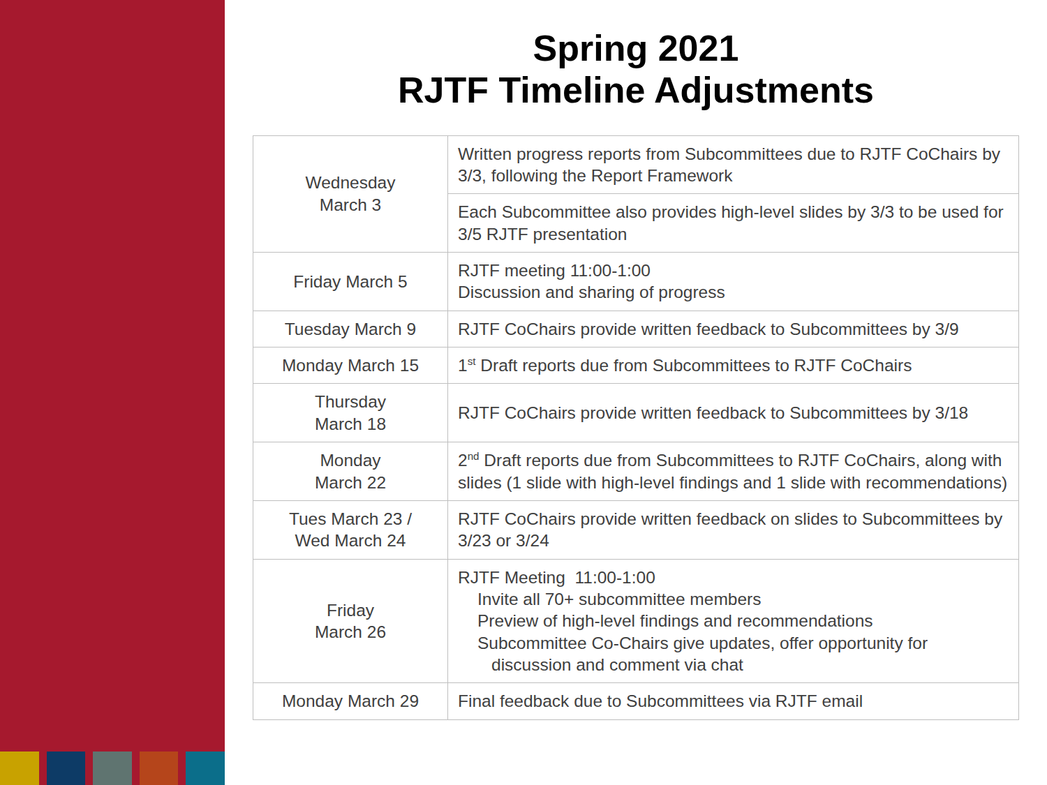Spring 2021
RJTF Timeline Adjustments
| Wednesday March 3 | Written progress reports from Subcommittees due to RJTF CoChairs by 3/3, following the Report Framework |
| Each Subcommittee also provides high-level slides by 3/3 to be used for 3/5 RJTF presentation |
| Friday March 5 | RJTF meeting 11:00-1:00 Discussion and sharing of progress |
| Tuesday March 9 | RJTF CoChairs provide written feedback to Subcommittees by 3/9 |
| Monday March 15 | 1 st Draft reports due from Subcommittees to RJTF CoChairs |
| Thursday March 18 | RJTF CoChairs provide written feedback to Subcommittees by 3/18 |
| Monday March 22 | 2 nd Draft reports due from Subcommittees to RJTF CoChairs, along with slides (1 slide with high-level findings and 1 slide with recommendations) |
| Tues March 23 / Wed March 24 | RJTF CoChairs provide written feedback on slides to Subcommittees by 3/23 or 3/24 |
| Friday March 26 | RJTF Meeting 11:00-1:00 Invite all 70+ subcommittee members Preview of high-level findings and recommendations Subcommittee Co-Chairs give updates, offer opportunity for discussion and comment via chat |
| Monday March 29 | Final feedback due to Subcommittees via RJTF email |